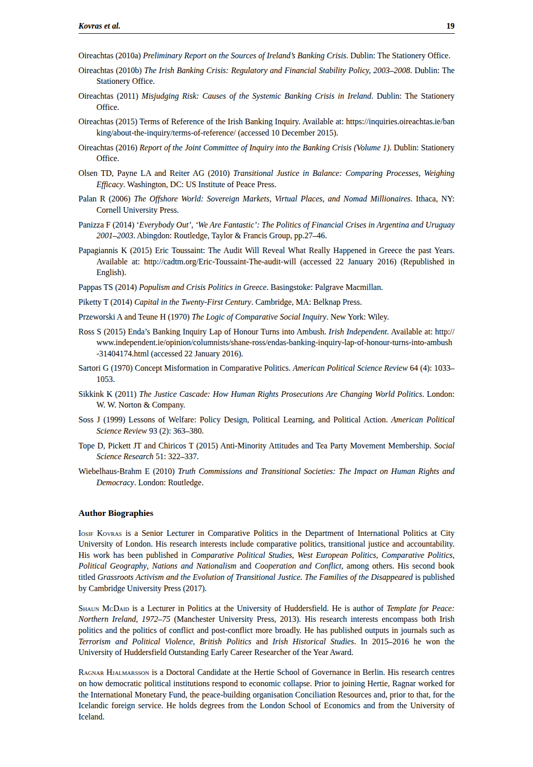Kovras et al. 19
Oireachtas (2010a) Preliminary Report on the Sources of Ireland’s Banking Crisis. Dublin: The Stationery Office.
Oireachtas (2010b) The Irish Banking Crisis: Regulatory and Financial Stability Policy, 2003–2008. Dublin: The Stationery Office.
Oireachtas (2011) Misjudging Risk: Causes of the Systemic Banking Crisis in Ireland. Dublin: The Stationery Office.
Oireachtas (2015) Terms of Reference of the Irish Banking Inquiry. Available at: https://inquiries.oireachtas.ie/banking/about-the-inquiry/terms-of-reference/ (accessed 10 December 2015).
Oireachtas (2016) Report of the Joint Committee of Inquiry into the Banking Crisis (Volume 1). Dublin: Stationery Office.
Olsen TD, Payne LA and Reiter AG (2010) Transitional Justice in Balance: Comparing Processes, Weighing Efficacy. Washington, DC: US Institute of Peace Press.
Palan R (2006) The Offshore World: Sovereign Markets, Virtual Places, and Nomad Millionaires. Ithaca, NY: Cornell University Press.
Panizza F (2014) ‘Everybody Out’, ‘We Are Fantastic’: The Politics of Financial Crises in Argentina and Uruguay 2001–2003. Abingdon: Routledge, Taylor & Francis Group, pp.27–46.
Papagiannis K (2015) Eric Toussaint: The Audit Will Reveal What Really Happened in Greece the past Years. Available at: http://cadtm.org/Eric-Toussaint-The-audit-will (accessed 22 January 2016) (Republished in English).
Pappas TS (2014) Populism and Crisis Politics in Greece. Basingstoke: Palgrave Macmillan.
Piketty T (2014) Capital in the Twenty-First Century. Cambridge, MA: Belknap Press.
Przeworski A and Teune H (1970) The Logic of Comparative Social Inquiry. New York: Wiley.
Ross S (2015) Enda’s Banking Inquiry Lap of Honour Turns into Ambush. Irish Independent. Available at: http://www.independent.ie/opinion/columnists/shane-ross/endas-banking-inquiry-lap-of-honour-turns-into-ambush-31404174.html (accessed 22 January 2016).
Sartori G (1970) Concept Misformation in Comparative Politics. American Political Science Review 64 (4): 1033–1053.
Sikkink K (2011) The Justice Cascade: How Human Rights Prosecutions Are Changing World Politics. London: W. W. Norton & Company.
Soss J (1999) Lessons of Welfare: Policy Design, Political Learning, and Political Action. American Political Science Review 93 (2): 363–380.
Tope D, Pickett JT and Chiricos T (2015) Anti-Minority Attitudes and Tea Party Movement Membership. Social Science Research 51: 322–337.
Wiebelhaus-Brahm E (2010) Truth Commissions and Transitional Societies: The Impact on Human Rights and Democracy. London: Routledge.
Author Biographies
Iosif Kovras is a Senior Lecturer in Comparative Politics in the Department of International Politics at City University of London. His research interests include comparative politics, transitional justice and accountability. His work has been published in Comparative Political Studies, West European Politics, Comparative Politics, Political Geography, Nations and Nationalism and Cooperation and Conflict, among others. His second book titled Grassroots Activism and the Evolution of Transitional Justice. The Families of the Disappeared is published by Cambridge University Press (2017).
Shaun McDaid is a Lecturer in Politics at the University of Huddersfield. He is author of Template for Peace: Northern Ireland, 1972–75 (Manchester University Press, 2013). His research interests encompass both Irish politics and the politics of conflict and post-conflict more broadly. He has published outputs in journals such as Terrorism and Political Violence, British Politics and Irish Historical Studies. In 2015–2016 he won the University of Huddersfield Outstanding Early Career Researcher of the Year Award.
Ragnar Hjalmarsson is a Doctoral Candidate at the Hertie School of Governance in Berlin. His research centres on how democratic political institutions respond to economic collapse. Prior to joining Hertie, Ragnar worked for the International Monetary Fund, the peace-building organisation Conciliation Resources and, prior to that, for the Icelandic foreign service. He holds degrees from the London School of Economics and from the University of Iceland.